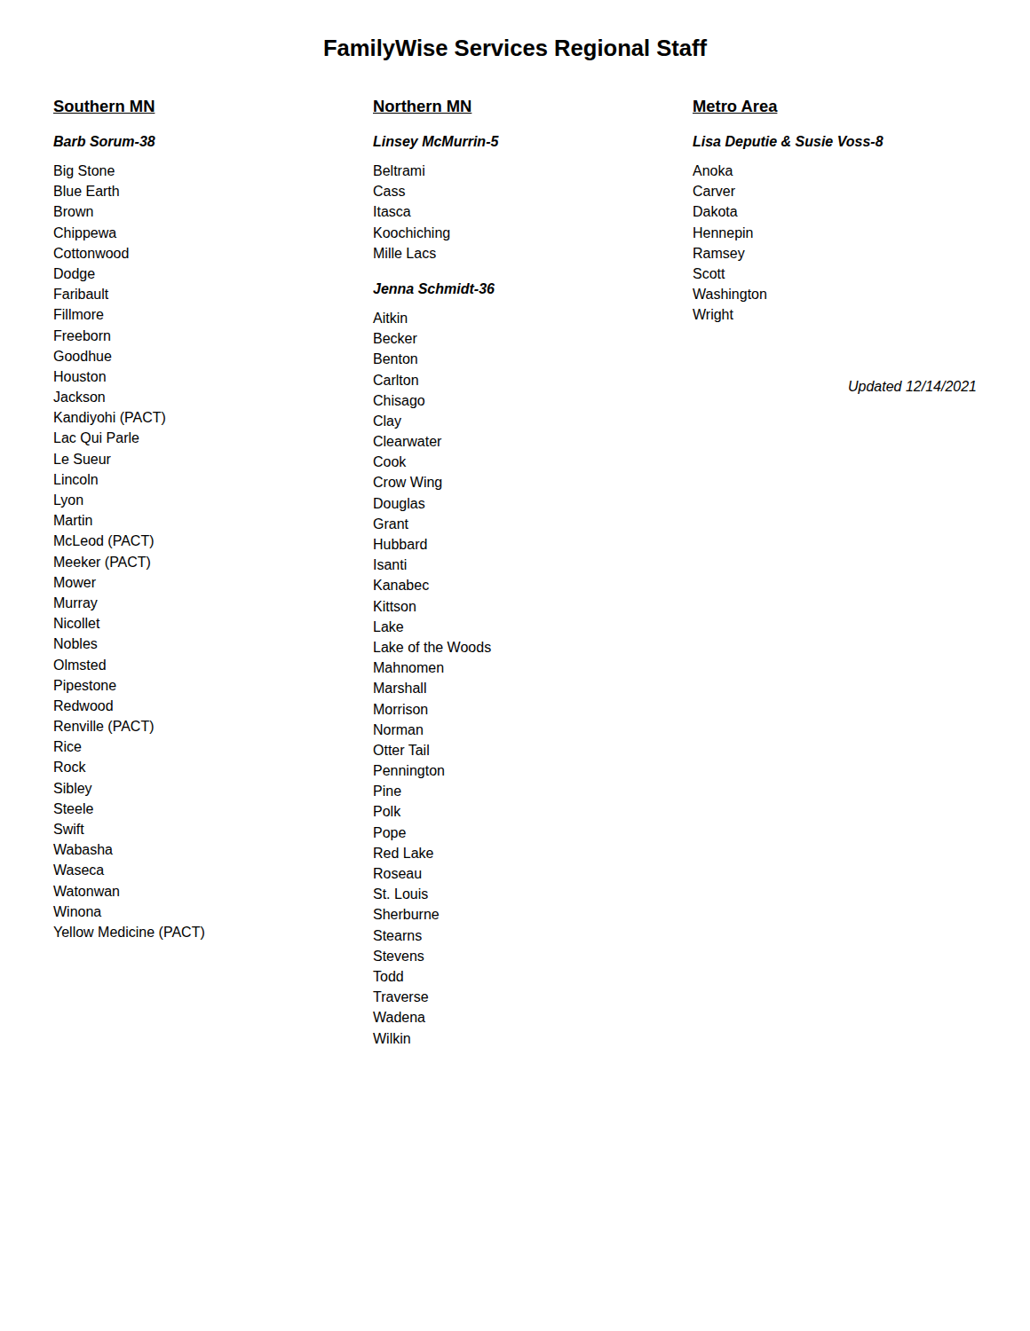FamilyWise Services Regional Staff
Southern MN
Barb Sorum-38
Big Stone
Blue Earth
Brown
Chippewa
Cottonwood
Dodge
Faribault
Fillmore
Freeborn
Goodhue
Houston
Jackson
Kandiyohi (PACT)
Lac Qui Parle
Le Sueur
Lincoln
Lyon
Martin
McLeod (PACT)
Meeker (PACT)
Mower
Murray
Nicollet
Nobles
Olmsted
Pipestone
Redwood
Renville (PACT)
Rice
Rock
Sibley
Steele
Swift
Wabasha
Waseca
Watonwan
Winona
Yellow Medicine (PACT)
Northern MN
Linsey McMurrin-5
Beltrami
Cass
Itasca
Koochiching
Mille Lacs
Jenna Schmidt-36
Aitkin
Becker
Benton
Carlton
Chisago
Clay
Clearwater
Cook
Crow Wing
Douglas
Grant
Hubbard
Isanti
Kanabec
Kittson
Lake
Lake of the Woods
Mahnomen
Marshall
Morrison
Norman
Otter Tail
Pennington
Pine
Polk
Pope
Red Lake
Roseau
St. Louis
Sherburne
Stearns
Stevens
Todd
Traverse
Wadena
Wilkin
Metro Area
Lisa Deputie & Susie Voss-8
Anoka
Carver
Dakota
Hennepin
Ramsey
Scott
Washington
Wright
Updated 12/14/2021